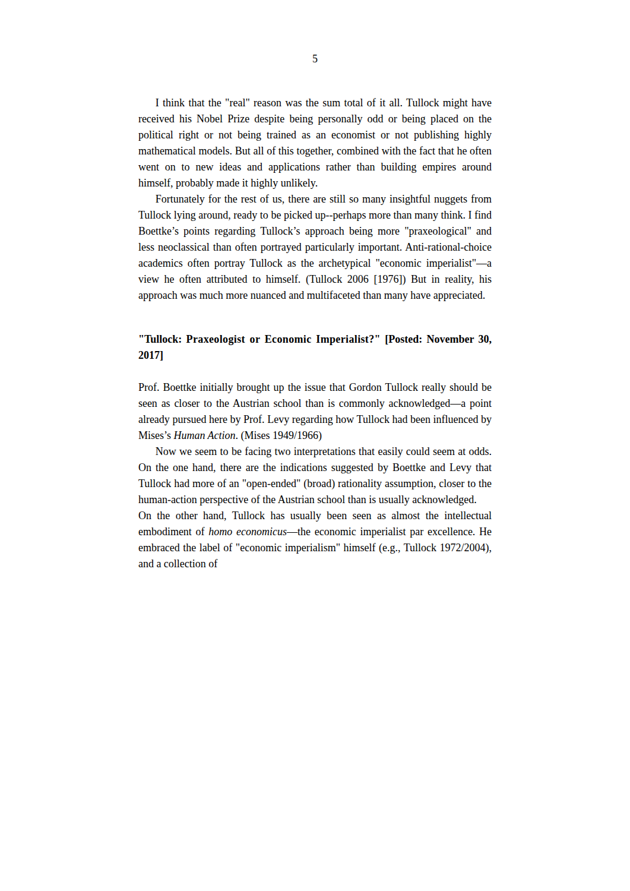5
I think that the "real" reason was the sum total of it all. Tullock might have received his Nobel Prize despite being personally odd or being placed on the political right or not being trained as an economist or not publishing highly mathematical models. But all of this together, combined with the fact that he often went on to new ideas and applications rather than building empires around himself, probably made it highly unlikely.
Fortunately for the rest of us, there are still so many insightful nuggets from Tullock lying around, ready to be picked up--perhaps more than many think. I find Boettke’s points regarding Tullock’s approach being more "praxeological" and less neoclassical than often portrayed particularly important. Anti-rational-choice academics often portray Tullock as the archetypical "economic imperialist"—a view he often attributed to himself. (Tullock 2006 [1976]) But in reality, his approach was much more nuanced and multifaceted than many have appreciated.
"Tullock: Praxeologist or Economic Imperialist?" [Posted: November 30, 2017]
Prof. Boettke initially brought up the issue that Gordon Tullock really should be seen as closer to the Austrian school than is commonly acknowledged—a point already pursued here by Prof. Levy regarding how Tullock had been influenced by Mises’s Human Action. (Mises 1949/1966)
Now we seem to be facing two interpretations that easily could seem at odds. On the one hand, there are the indications suggested by Boettke and Levy that Tullock had more of an "open-ended" (broad) rationality assumption, closer to the human-action perspective of the Austrian school than is usually acknowledged.
On the other hand, Tullock has usually been seen as almost the intellectual embodiment of homo economicus—the economic imperialist par excellence. He embraced the label of "economic imperialism" himself (e.g., Tullock 1972/2004), and a collection of